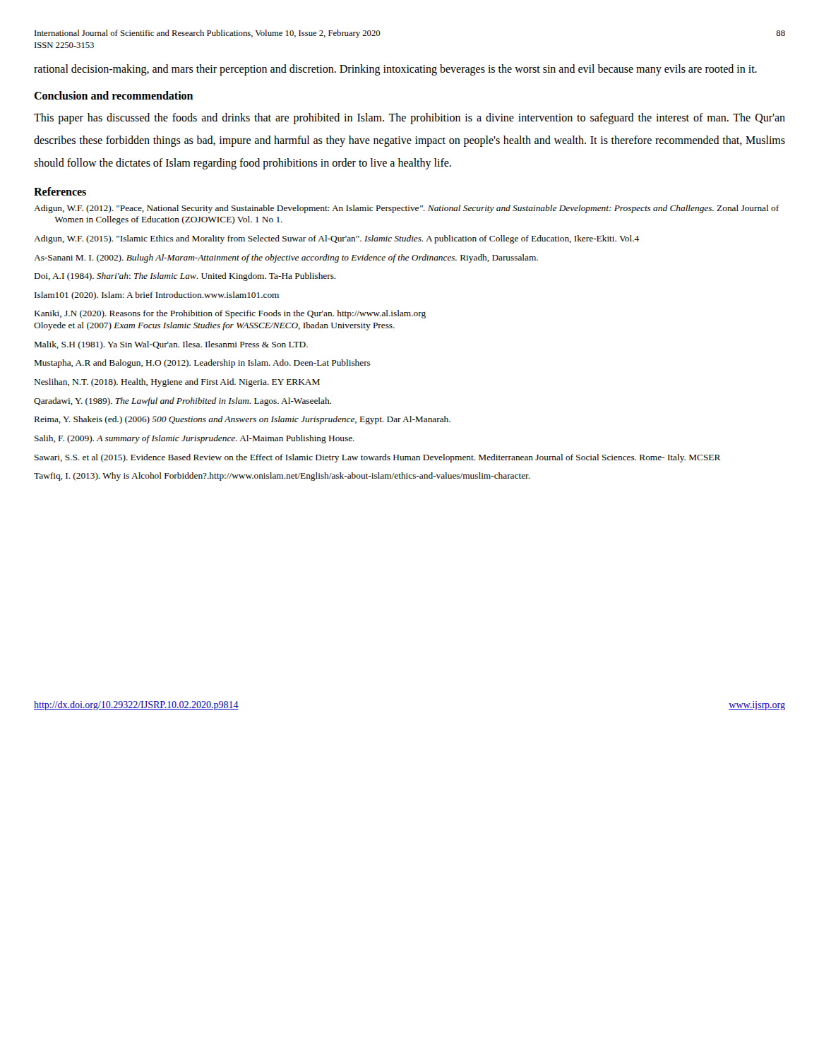88 International Journal of Scientific and Research Publications, Volume 10, Issue 2, February 2020
ISSN 2250-3153
rational decision-making, and mars their perception and discretion. Drinking intoxicating beverages is the worst sin and evil because many evils are rooted in it.
Conclusion and recommendation
This paper has discussed the foods and drinks that are prohibited in Islam. The prohibition is a divine intervention to safeguard the interest of man. The Qur'an describes these forbidden things as bad, impure and harmful as they have negative impact on people's health and wealth. It is therefore recommended that, Muslims should follow the dictates of Islam regarding food prohibitions in order to live a healthy life.
References
Adigun, W.F. (2012). "Peace, National Security and Sustainable Development: An Islamic Perspective". National Security and Sustainable Development: Prospects and Challenges. Zonal Journal of Women in Colleges of Education (ZOJOWICE) Vol. 1 No 1.
Adigun, W.F. (2015). "Islamic Ethics and Morality from Selected Suwar of Al-Qur'an". Islamic Studies. A publication of College of Education, Ikere-Ekiti. Vol.4
As-Sanani M. I. (2002). Bulugh Al-Maram-Attainment of the objective according to Evidence of the Ordinances. Riyadh, Darussalam.
Doi, A.I (1984). Shari'ah: The Islamic Law. United Kingdom. Ta-Ha Publishers.
Islam101 (2020). Islam: A brief Introduction.www.islam101.com
Kaniki, J.N (2020). Reasons for the Prohibition of Specific Foods in the Qur'an. http://www.al.islam.org
Oloyede et al (2007) Exam Focus Islamic Studies for WASSCE/NECO, Ibadan University Press.
Malik, S.H (1981). Ya Sin Wal-Qur'an. Ilesa. Ilesanmi Press & Son LTD.
Mustapha, A.R and Balogun, H.O (2012). Leadership in Islam. Ado. Deen-Lat Publishers
Neslihan, N.T. (2018). Health, Hygiene and First Aid. Nigeria. EY ERKAM
Qaradawi, Y. (1989). The Lawful and Prohibited in Islam. Lagos. Al-Waseelah.
Reima, Y. Shakeis (ed.) (2006) 500 Questions and Answers on Islamic Jurisprudence, Egypt. Dar Al-Manarah.
Salih, F. (2009). A summary of Islamic Jurisprudence. Al-Maiman Publishing House.
Sawari, S.S. et al (2015). Evidence Based Review on the Effect of Islamic Dietry Law towards Human Development. Mediterranean Journal of Social Sciences. Rome- Italy. MCSER
Tawfiq, I. (2013). Why is Alcohol Forbidden?.http://www.onislam.net/English/ask-about-islam/ethics-and-values/muslim-character.
http://dx.doi.org/10.29322/IJSRP.10.02.2020.p9814 www.ijsrp.org